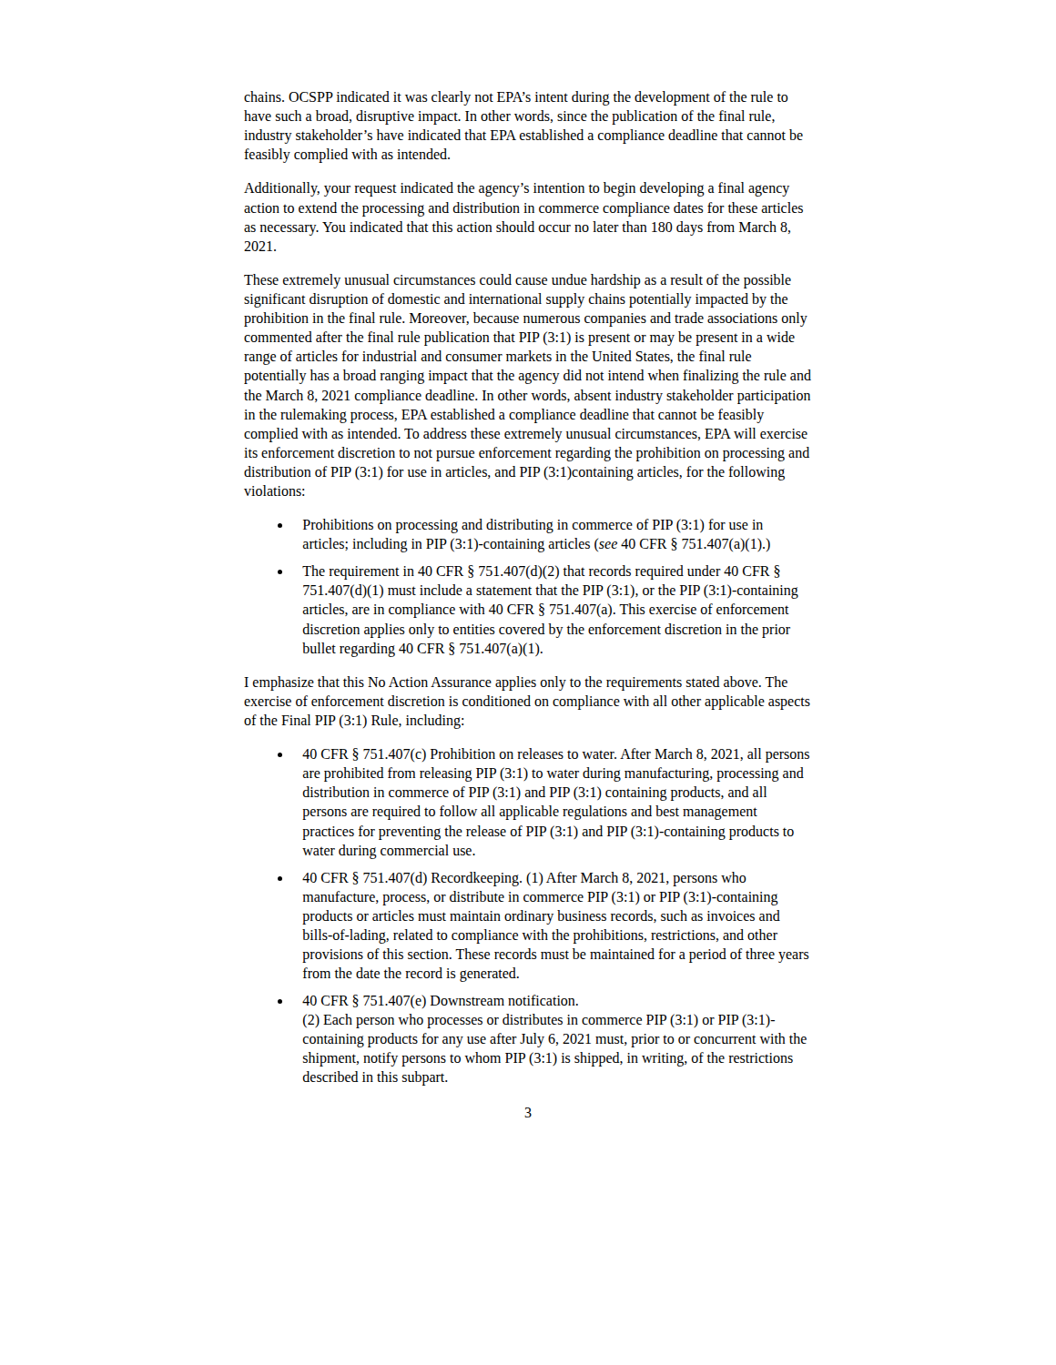chains. OCSPP indicated it was clearly not EPA’s intent during the development of the rule to have such a broad, disruptive impact. In other words, since the publication of the final rule, industry stakeholder’s have indicated that EPA established a compliance deadline that cannot be feasibly complied with as intended.
Additionally, your request indicated the agency’s intention to begin developing a final agency action to extend the processing and distribution in commerce compliance dates for these articles as necessary. You indicated that this action should occur no later than 180 days from March 8, 2021.
These extremely unusual circumstances could cause undue hardship as a result of the possible significant disruption of domestic and international supply chains potentially impacted by the prohibition in the final rule. Moreover, because numerous companies and trade associations only commented after the final rule publication that PIP (3:1) is present or may be present in a wide range of articles for industrial and consumer markets in the United States, the final rule potentially has a broad ranging impact that the agency did not intend when finalizing the rule and the March 8, 2021 compliance deadline. In other words, absent industry stakeholder participation in the rulemaking process, EPA established a compliance deadline that cannot be feasibly complied with as intended. To address these extremely unusual circumstances, EPA will exercise its enforcement discretion to not pursue enforcement regarding the prohibition on processing and distribution of PIP (3:1) for use in articles, and PIP (3:1)containing articles, for the following violations:
Prohibitions on processing and distributing in commerce of PIP (3:1) for use in articles; including in PIP (3:1)-containing articles (see 40 CFR § 751.407(a)(1).)
The requirement in 40 CFR § 751.407(d)(2) that records required under 40 CFR § 751.407(d)(1) must include a statement that the PIP (3:1), or the PIP (3:1)-containing articles, are in compliance with 40 CFR § 751.407(a). This exercise of enforcement discretion applies only to entities covered by the enforcement discretion in the prior bullet regarding 40 CFR § 751.407(a)(1).
I emphasize that this No Action Assurance applies only to the requirements stated above. The exercise of enforcement discretion is conditioned on compliance with all other applicable aspects of the Final PIP (3:1) Rule, including:
40 CFR § 751.407(c) Prohibition on releases to water. After March 8, 2021, all persons are prohibited from releasing PIP (3:1) to water during manufacturing, processing and distribution in commerce of PIP (3:1) and PIP (3:1) containing products, and all persons are required to follow all applicable regulations and best management practices for preventing the release of PIP (3:1) and PIP (3:1)-containing products to water during commercial use.
40 CFR § 751.407(d) Recordkeeping. (1) After March 8, 2021, persons who manufacture, process, or distribute in commerce PIP (3:1) or PIP (3:1)-containing products or articles must maintain ordinary business records, such as invoices and bills-of-lading, related to compliance with the prohibitions, restrictions, and other provisions of this section. These records must be maintained for a period of three years from the date the record is generated.
40 CFR § 751.407(e) Downstream notification.
(2) Each person who processes or distributes in commerce PIP (3:1) or PIP (3:1)-containing products for any use after July 6, 2021 must, prior to or concurrent with the shipment, notify persons to whom PIP (3:1) is shipped, in writing, of the restrictions described in this subpart.
3